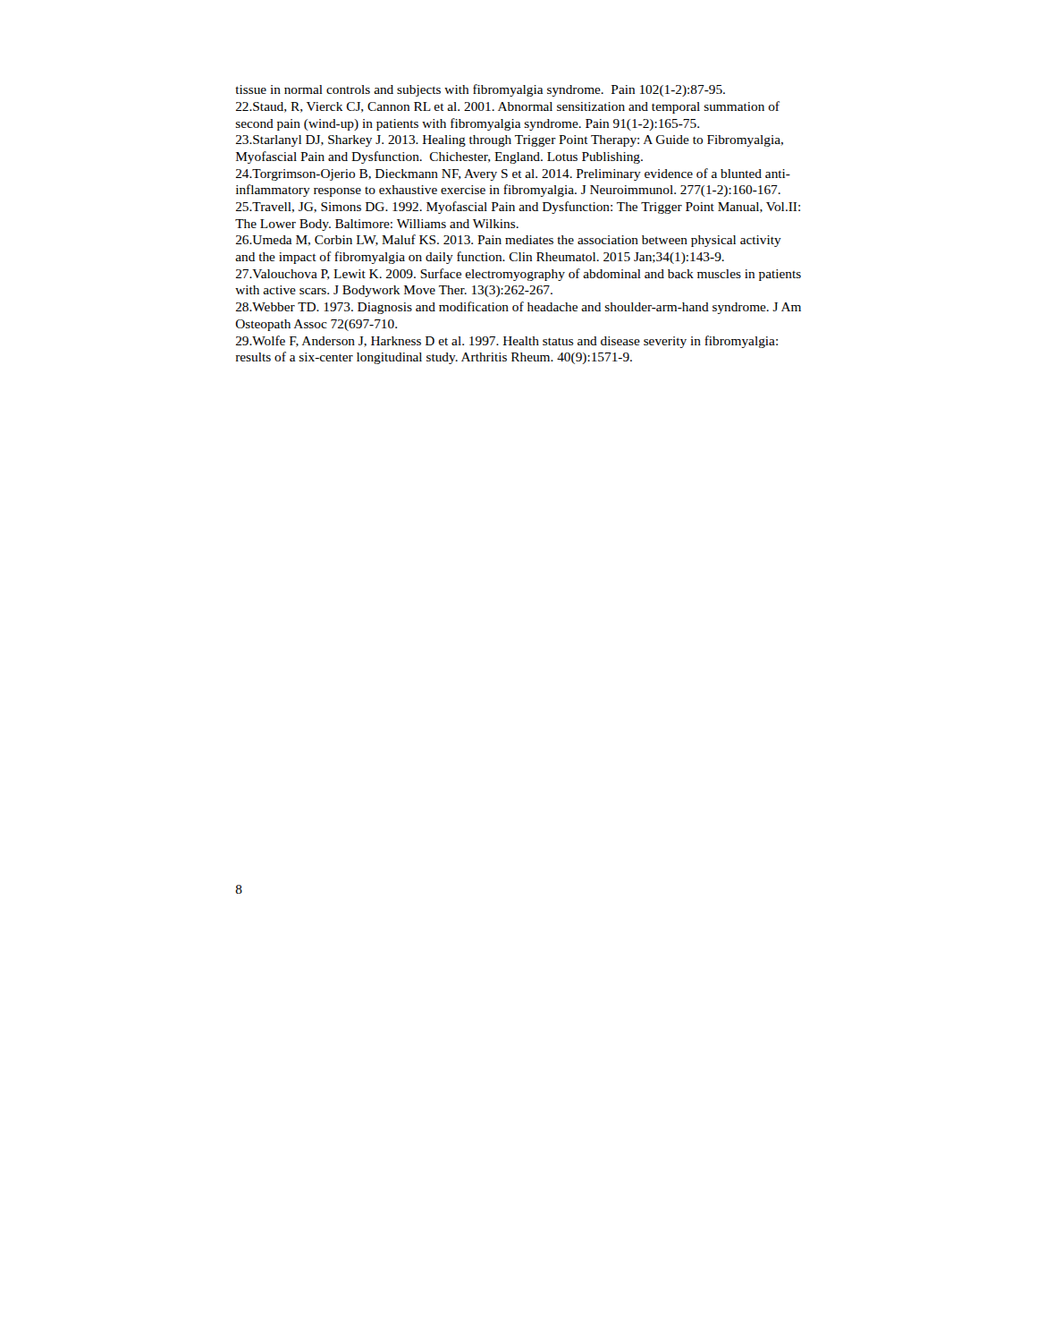tissue in normal controls and subjects with fibromyalgia syndrome. Pain 102(1-2):87-95.
22.Staud, R, Vierck CJ, Cannon RL et al. 2001. Abnormal sensitization and temporal summation of second pain (wind-up) in patients with fibromyalgia syndrome. Pain 91(1-2):165-75.
23.Starlanyl DJ, Sharkey J. 2013. Healing through Trigger Point Therapy: A Guide to Fibromyalgia, Myofascial Pain and Dysfunction. Chichester, England. Lotus Publishing.
24.Torgrimson-Ojerio B, Dieckmann NF, Avery S et al. 2014. Preliminary evidence of a blunted anti-inflammatory response to exhaustive exercise in fibromyalgia. J Neuroimmunol. 277(1-2):160-167.
25.Travell, JG, Simons DG. 1992. Myofascial Pain and Dysfunction: The Trigger Point Manual, Vol.II: The Lower Body. Baltimore: Williams and Wilkins.
26.Umeda M, Corbin LW, Maluf KS. 2013. Pain mediates the association between physical activity and the impact of fibromyalgia on daily function. Clin Rheumatol. 2015 Jan;34(1):143-9.
27.Valouchova P, Lewit K. 2009. Surface electromyography of abdominal and back muscles in patients with active scars. J Bodywork Move Ther. 13(3):262-267.
28.Webber TD. 1973. Diagnosis and modification of headache and shoulder-arm-hand syndrome. J Am Osteopath Assoc 72(697-710.
29.Wolfe F, Anderson J, Harkness D et al. 1997. Health status and disease severity in fibromyalgia: results of a six-center longitudinal study. Arthritis Rheum. 40(9):1571-9.
8